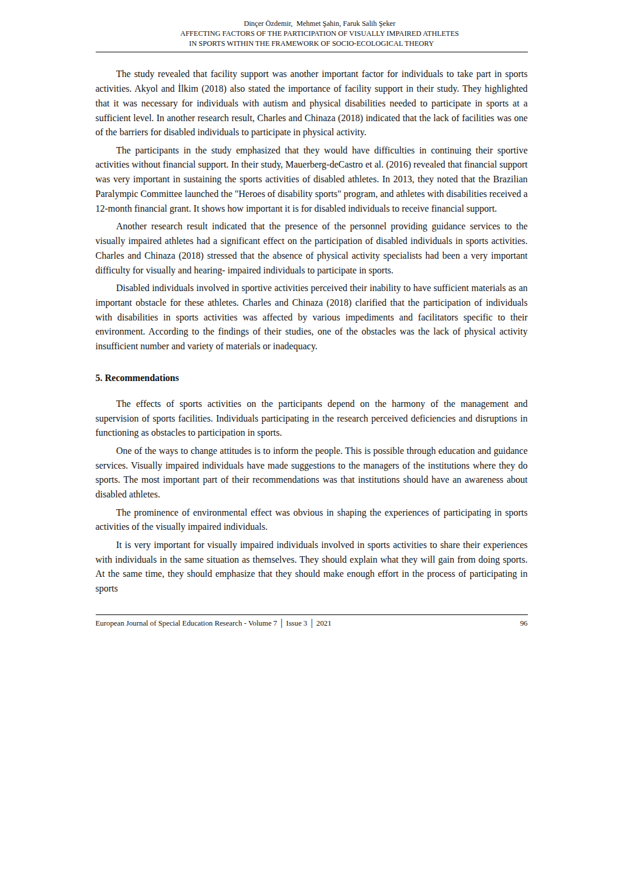Dinçer Özdemir, Mehmet Şahin, Faruk Salih Şeker
Affecting Factors of the Participation of Visually Impaired Athletes
in Sports within the Framework of Socio-Ecological Theory
The study revealed that facility support was another important factor for individuals to take part in sports activities. Akyol and İlkim (2018) also stated the importance of facility support in their study. They highlighted that it was necessary for individuals with autism and physical disabilities needed to participate in sports at a sufficient level. In another research result, Charles and Chinaza (2018) indicated that the lack of facilities was one of the barriers for disabled individuals to participate in physical activity.
The participants in the study emphasized that they would have difficulties in continuing their sportive activities without financial support. In their study, Mauerberg-deCastro et al. (2016) revealed that financial support was very important in sustaining the sports activities of disabled athletes. In 2013, they noted that the Brazilian Paralympic Committee launched the "Heroes of disability sports" program, and athletes with disabilities received a 12-month financial grant. It shows how important it is for disabled individuals to receive financial support.
Another research result indicated that the presence of the personnel providing guidance services to the visually impaired athletes had a significant effect on the participation of disabled individuals in sports activities. Charles and Chinaza (2018) stressed that the absence of physical activity specialists had been a very important difficulty for visually and hearing- impaired individuals to participate in sports.
Disabled individuals involved in sportive activities perceived their inability to have sufficient materials as an important obstacle for these athletes. Charles and Chinaza (2018) clarified that the participation of individuals with disabilities in sports activities was affected by various impediments and facilitators specific to their environment. According to the findings of their studies, one of the obstacles was the lack of physical activity insufficient number and variety of materials or inadequacy.
5. Recommendations
The effects of sports activities on the participants depend on the harmony of the management and supervision of sports facilities. Individuals participating in the research perceived deficiencies and disruptions in functioning as obstacles to participation in sports.
One of the ways to change attitudes is to inform the people. This is possible through education and guidance services. Visually impaired individuals have made suggestions to the managers of the institutions where they do sports. The most important part of their recommendations was that institutions should have an awareness about disabled athletes.
The prominence of environmental effect was obvious in shaping the experiences of participating in sports activities of the visually impaired individuals.
It is very important for visually impaired individuals involved in sports activities to share their experiences with individuals in the same situation as themselves. They should explain what they will gain from doing sports. At the same time, they should emphasize that they should make enough effort in the process of participating in sports
European Journal of Special Education Research - Volume 7 │ Issue 3 │ 2021 96